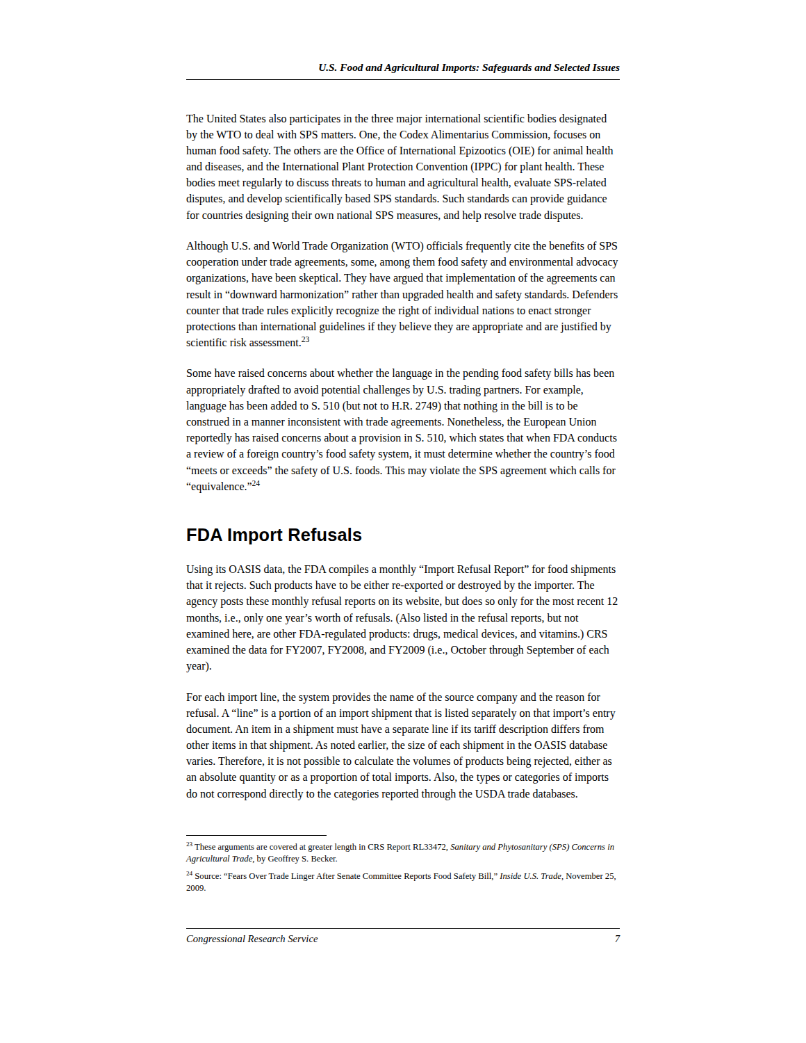U.S. Food and Agricultural Imports: Safeguards and Selected Issues
The United States also participates in the three major international scientific bodies designated by the WTO to deal with SPS matters. One, the Codex Alimentarius Commission, focuses on human food safety. The others are the Office of International Epizootics (OIE) for animal health and diseases, and the International Plant Protection Convention (IPPC) for plant health. These bodies meet regularly to discuss threats to human and agricultural health, evaluate SPS-related disputes, and develop scientifically based SPS standards. Such standards can provide guidance for countries designing their own national SPS measures, and help resolve trade disputes.
Although U.S. and World Trade Organization (WTO) officials frequently cite the benefits of SPS cooperation under trade agreements, some, among them food safety and environmental advocacy organizations, have been skeptical. They have argued that implementation of the agreements can result in “downward harmonization” rather than upgraded health and safety standards. Defenders counter that trade rules explicitly recognize the right of individual nations to enact stronger protections than international guidelines if they believe they are appropriate and are justified by scientific risk assessment.23
Some have raised concerns about whether the language in the pending food safety bills has been appropriately drafted to avoid potential challenges by U.S. trading partners. For example, language has been added to S. 510 (but not to H.R. 2749) that nothing in the bill is to be construed in a manner inconsistent with trade agreements. Nonetheless, the European Union reportedly has raised concerns about a provision in S. 510, which states that when FDA conducts a review of a foreign country’s food safety system, it must determine whether the country’s food “meets or exceeds” the safety of U.S. foods. This may violate the SPS agreement which calls for “equivalence.”24
FDA Import Refusals
Using its OASIS data, the FDA compiles a monthly “Import Refusal Report” for food shipments that it rejects. Such products have to be either re-exported or destroyed by the importer. The agency posts these monthly refusal reports on its website, but does so only for the most recent 12 months, i.e., only one year’s worth of refusals. (Also listed in the refusal reports, but not examined here, are other FDA-regulated products: drugs, medical devices, and vitamins.) CRS examined the data for FY2007, FY2008, and FY2009 (i.e., October through September of each year).
For each import line, the system provides the name of the source company and the reason for refusal. A “line” is a portion of an import shipment that is listed separately on that import’s entry document. An item in a shipment must have a separate line if its tariff description differs from other items in that shipment. As noted earlier, the size of each shipment in the OASIS database varies. Therefore, it is not possible to calculate the volumes of products being rejected, either as an absolute quantity or as a proportion of total imports. Also, the types or categories of imports do not correspond directly to the categories reported through the USDA trade databases.
23 These arguments are covered at greater length in CRS Report RL33472, Sanitary and Phytosanitary (SPS) Concerns in Agricultural Trade, by Geoffrey S. Becker.
24 Source: “Fears Over Trade Linger After Senate Committee Reports Food Safety Bill,” Inside U.S. Trade, November 25, 2009.
Congressional Research Service 7